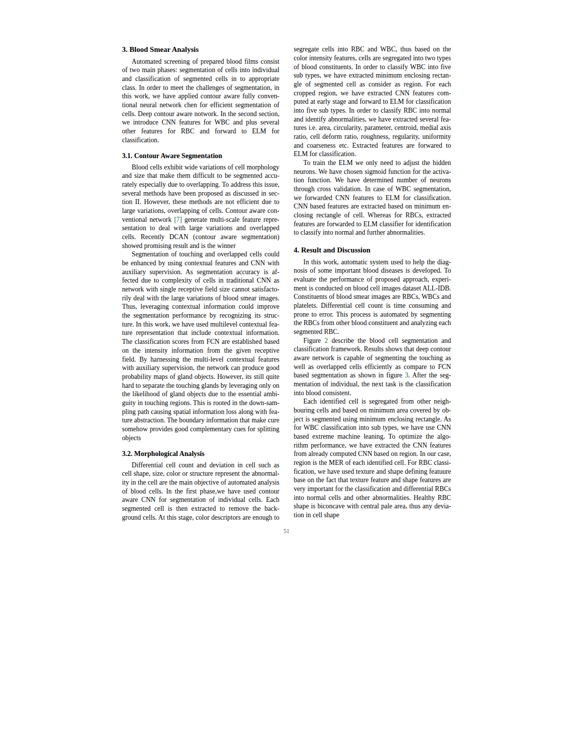3. Blood Smear Analysis
Automated screening of prepared blood films consist of two main phases: segmentation of cells into individual and classification of segmented cells in to appropriate class. In order to meet the challenges of segmentation, in this work, we have applied contour aware fully conventional neural network chen for efficient segmentation of cells. Deep contour aware notwork. In the second section, we introduce CNN features for WBC and plus several other features for RBC and forward to ELM for classification.
3.1. Contour Aware Segmentation
Blood cells exhibit wide variations of cell morphology and size that make them difficult to be segmented accurately especially due to overlapping. To address this issue, several methods have been proposed as discussed in section II. However, these methods are not efficient due to large variations, overlapping of cells. Contour aware conventional network [7] generate multi-scale feature representation to deal with large variations and overlapped cells. Recently DCAN (contour aware segmentation) showed promising result and is the winner
Segmentation of touching and overlapped cells could be enhanced by using contextual features and CNN with auxiliary supervision. As segmentation accuracy is affected due to complexity of cells in traditional CNN as network with single receptive field size cannot satisfactorily deal with the large variations of blood smear images. Thus, leveraging contextual information could improve the segmentation performance by recognizing its structure. In this work, we have used multilevel contextual feature representation that include contextual information. The classification scores from FCN are established based on the intensity information from the given receptive field. By harnessing the multi-level contextual features with auxiliary supervision, the network can produce good probability maps of gland objects. However, its still quite hard to separate the touching glands by leveraging only on the likelihood of gland objects due to the essential ambiguity in touching regions. This is rooted in the down-sampling path causing spatial information loss along with feature abstraction. The boundary information that make cure somehow provides good complementary cues for splitting objects
3.2. Morphological Analysis
Differential cell count and deviation in cell such as cell shape, size, color or structure represent the abnormality in the cell are the main objective of automated analysis of blood cells. In the first phase,we have used contour aware CNN for segmentation of individual cells. Each segmented cell is then extracted to remove the background cells. At this stage, color descriptors are enough to segregate cells into RBC and WBC, thus based on the color intensity features, cells are segregated into two types of blood constituents. In order to classify WBC into five sub types, we have extracted minimum enclosing rectangle of segmented cell as consider as region. For each cropped region, we have extracted CNN features computed at early stage and forward to ELM for classification into five sub types. In order to classify RBC into normal and identify abnormalities, we have extracted several features i.e. area, circularity, parameter, centroid, medial axis ratio, cell deform ratio, roughness, regularity, uniformity and coarseness etc. Extracted features are forwared to ELM for classification.
To train the ELM we only need to adjust the hidden neurons. We have chosen sigmoid function for the activation function. We have determined number of neurons through cross validation. In case of WBC segmentation, we forwarded CNN features to ELM for classification. CNN based features are extracted based on minimum enclosing rectangle of cell. Whereas for RBCs, extracted features are forwarded to ELM classifier for identification to classify into normal and further abnormalities.
4. Result and Discussion
In this work, automatic system used to help the diagnosis of some important blood diseases is developed. To evaluate the performance of proposed approach, experiment is conducted on blood cell images dataset ALL-IDB. Constituents of blood smear images are RBCs, WBCs and platelets. Differential cell count is time consuming and prone to error. This process is automated by segmenting the RBCs from other blood constituent and analyzing each segmented RBC.
Figure 2 describe the blood cell segmentation and classification framework. Results shows that deep contour aware network is capable of segmenting the touching as well as overlapped cells efficiently as compare to FCN based segmentation as shown in figure 3. After the segmentation of individual, the next task is the classification into blood consistent.
Each identified cell is segregated from other neighbouring cells and based on minimum area covered by object is segmented using minimum enclosing rectangle. As for WBC classification into sub types, we have use CNN based extreme machine leaning. To optimize the algorithm performance, we have extracted the CNN features from already computed CNN based on region. In our case, region is the MER of each identified cell. For RBC classification, we have used texture and shape defining featuure base on the fact that texture feature and shape features are very important for the classification and differential RBCs into normal cells and other abnormalities. Healthy RBC shape is biconcave with central pale area, thus any deviation in cell shape
51